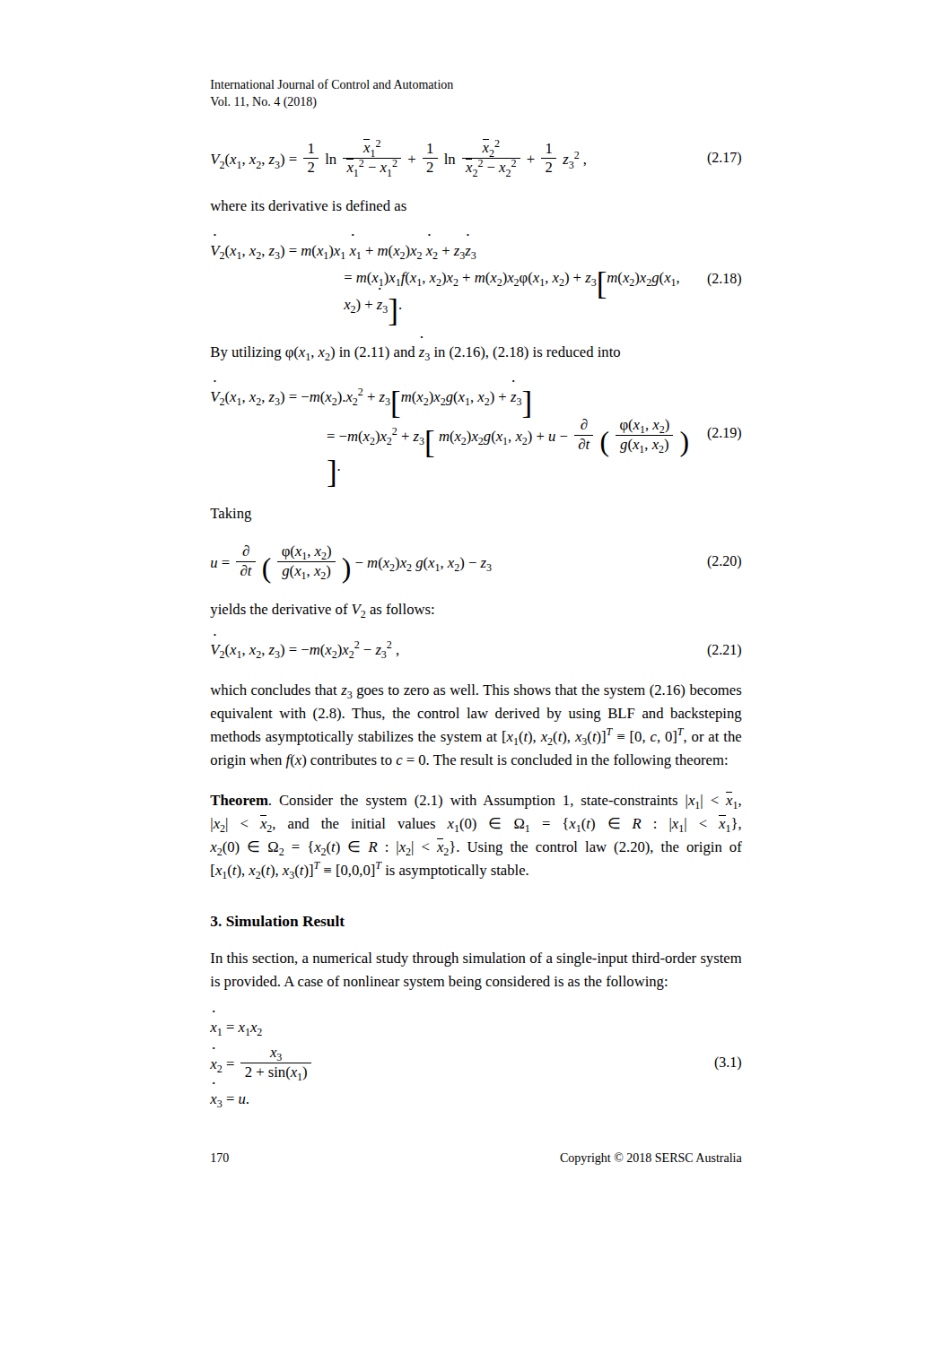International Journal of Control and Automation
Vol. 11, No. 4 (2018)
V2(x1, x2, z3) = 12 ln x12 x12 − x12 + 12 ln x22 x22 − x22 + 12 z32 ,
(2.17)
where its derivative is defined as
V2(x1, x2, z3) = m(x1)x1 x1 + m(x2)x2 x2 + z3z3
= m(x1)x1f(x1, x2)x2 + m(x2)x2φ(x1, x2) + z3[m(x2)x2g(x1, x2) + z3].
(2.18)
By utilizing φ(x1, x2) in (2.11) and z3 in (2.16), (2.18) is reduced into
V2(x1, x2, z3) = −m(x2).x22 + z3[m(x2)x2g(x1, x2) + z3]
= −m(x2)x22 + z3[ m(x2)x2g(x1, x2) + u − ∂∂t ( φ(x1, x2) g(x1, x2) ) ].
(2.19)
Taking
u = ∂∂t ( φ(x1, x2) g(x1, x2) ) − m(x2)x2 g(x1, x2) − z3
(2.20)
yields the derivative of V2 as follows:
V2(x1, x2, z3) = −m(x2)x22 − z32 ,
(2.21)
which concludes that z3 goes to zero as well. This shows that the system (2.16) becomes equivalent with (2.8). Thus, the control law derived by using BLF and backsteping methods asymptotically stabilizes the system at [x1(t), x2(t), x3(t)]T ≡ [0, c, 0]T, or at the origin when f(x) contributes to c = 0. The result is concluded in the following theorem:
Theorem. Consider the system (2.1) with Assumption 1, state-constraints |x1| < x1, |x2| < x2, and the initial values x1(0) ∈ Ω1 = {x1(t) ∈ R : |x1| < x1}, x2(0) ∈ Ω2 = {x2(t) ∈ R : |x2| < x2}. Using the control law (2.20), the origin of [x1(t), x2(t), x3(t)]T ≡ [0,0,0]T is asymptotically stable.
3. Simulation Result
In this section, a numerical study through simulation of a single-input third-order system is provided. A case of nonlinear system being considered is as the following:
x1 = x1x2
x2 = x3 2 + sin(x1)
x3 = u.
(3.1)
170
Copyright © 2018 SERSC Australia